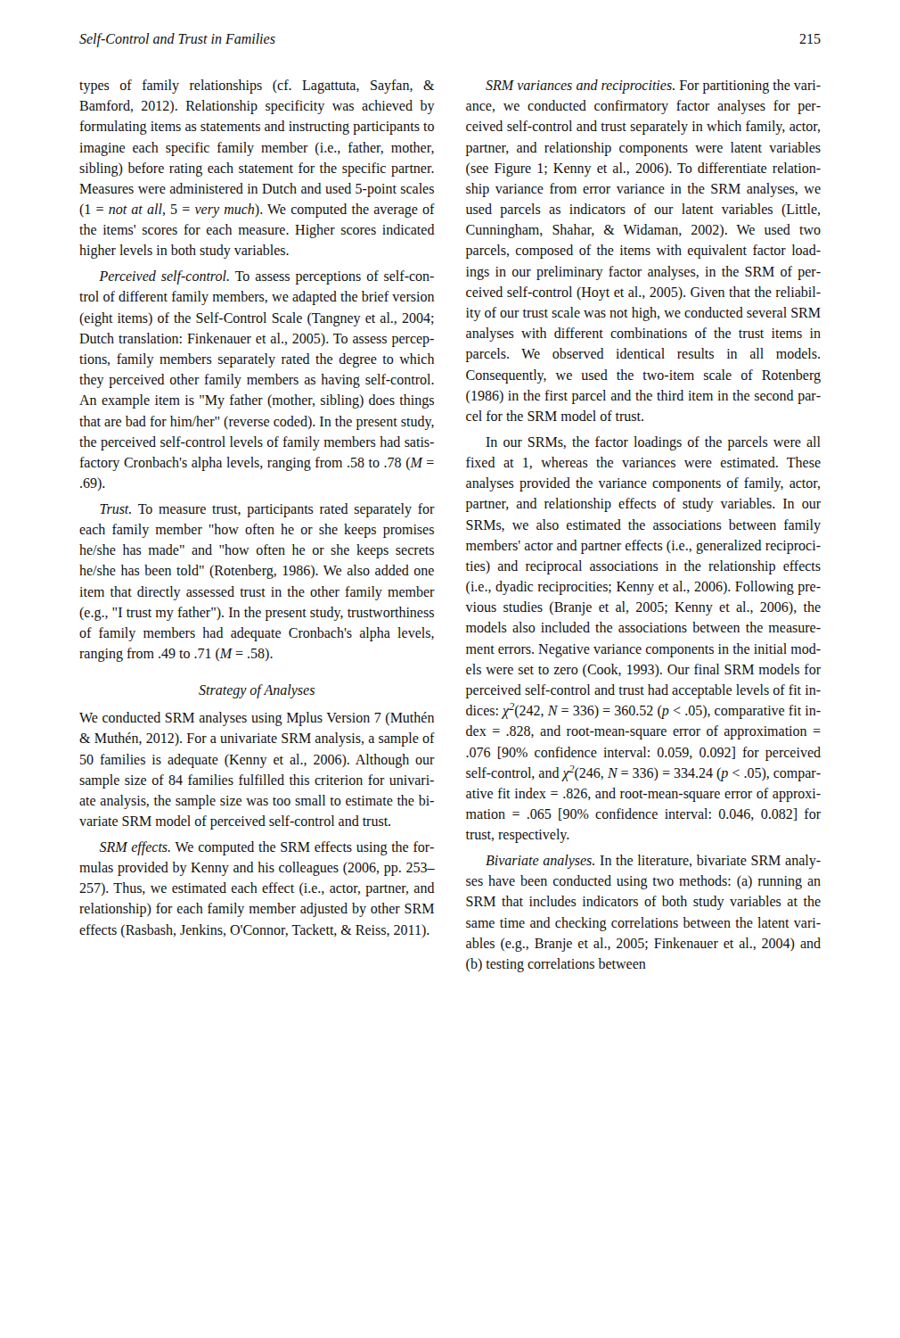Self-Control and Trust in Families 215
types of family relationships (cf. Lagattuta, Sayfan, & Bamford, 2012). Relationship specificity was achieved by formulating items as statements and instructing participants to imagine each specific family member (i.e., father, mother, sibling) before rating each statement for the specific partner. Measures were administered in Dutch and used 5-point scales (1 = not at all, 5 = very much). We computed the average of the items' scores for each measure. Higher scores indicated higher levels in both study variables.
Perceived self-control. To assess perceptions of self-control of different family members, we adapted the brief version (eight items) of the Self-Control Scale (Tangney et al., 2004; Dutch translation: Finkenauer et al., 2005). To assess perceptions, family members separately rated the degree to which they perceived other family members as having self-control. An example item is "My father (mother, sibling) does things that are bad for him/her" (reverse coded). In the present study, the perceived self-control levels of family members had satisfactory Cronbach's alpha levels, ranging from .58 to .78 (M = .69).
Trust. To measure trust, participants rated separately for each family member "how often he or she keeps promises he/she has made" and "how often he or she keeps secrets he/she has been told" (Rotenberg, 1986). We also added one item that directly assessed trust in the other family member (e.g., "I trust my father"). In the present study, trustworthiness of family members had adequate Cronbach's alpha levels, ranging from .49 to .71 (M = .58).
Strategy of Analyses
We conducted SRM analyses using Mplus Version 7 (Muthén & Muthén, 2012). For a univariate SRM analysis, a sample of 50 families is adequate (Kenny et al., 2006). Although our sample size of 84 families fulfilled this criterion for univariate analysis, the sample size was too small to estimate the bivariate SRM model of perceived self-control and trust.
SRM effects. We computed the SRM effects using the formulas provided by Kenny and his colleagues (2006, pp. 253–257). Thus, we estimated each effect (i.e., actor, partner, and relationship) for each family member adjusted by other SRM effects (Rasbash, Jenkins, O'Connor, Tackett, & Reiss, 2011).
SRM variances and reciprocities. For partitioning the variance, we conducted confirmatory factor analyses for perceived self-control and trust separately in which family, actor, partner, and relationship components were latent variables (see Figure 1; Kenny et al., 2006). To differentiate relationship variance from error variance in the SRM analyses, we used parcels as indicators of our latent variables (Little, Cunningham, Shahar, & Widaman, 2002). We used two parcels, composed of the items with equivalent factor loadings in our preliminary factor analyses, in the SRM of perceived self-control (Hoyt et al., 2005). Given that the reliability of our trust scale was not high, we conducted several SRM analyses with different combinations of the trust items in parcels. We observed identical results in all models. Consequently, we used the two-item scale of Rotenberg (1986) in the first parcel and the third item in the second parcel for the SRM model of trust.
In our SRMs, the factor loadings of the parcels were all fixed at 1, whereas the variances were estimated. These analyses provided the variance components of family, actor, partner, and relationship effects of study variables. In our SRMs, we also estimated the associations between family members' actor and partner effects (i.e., generalized reciprocities) and reciprocal associations in the relationship effects (i.e., dyadic reciprocities; Kenny et al., 2006). Following previous studies (Branje et al, 2005; Kenny et al., 2006), the models also included the associations between the measurement errors. Negative variance components in the initial models were set to zero (Cook, 1993). Our final SRM models for perceived self-control and trust had acceptable levels of fit indices: χ2(242, N = 336) = 360.52 (p < .05), comparative fit index = .828, and root-mean-square error of approximation = .076 [90% confidence interval: 0.059, 0.092] for perceived self-control, and χ2(246, N = 336) = 334.24 (p < .05), comparative fit index = .826, and root-mean-square error of approximation = .065 [90% confidence interval: 0.046, 0.082] for trust, respectively.
Bivariate analyses. In the literature, bivariate SRM analyses have been conducted using two methods: (a) running an SRM that includes indicators of both study variables at the same time and checking correlations between the latent variables (e.g., Branje et al., 2005; Finkenauer et al., 2004) and (b) testing correlations between